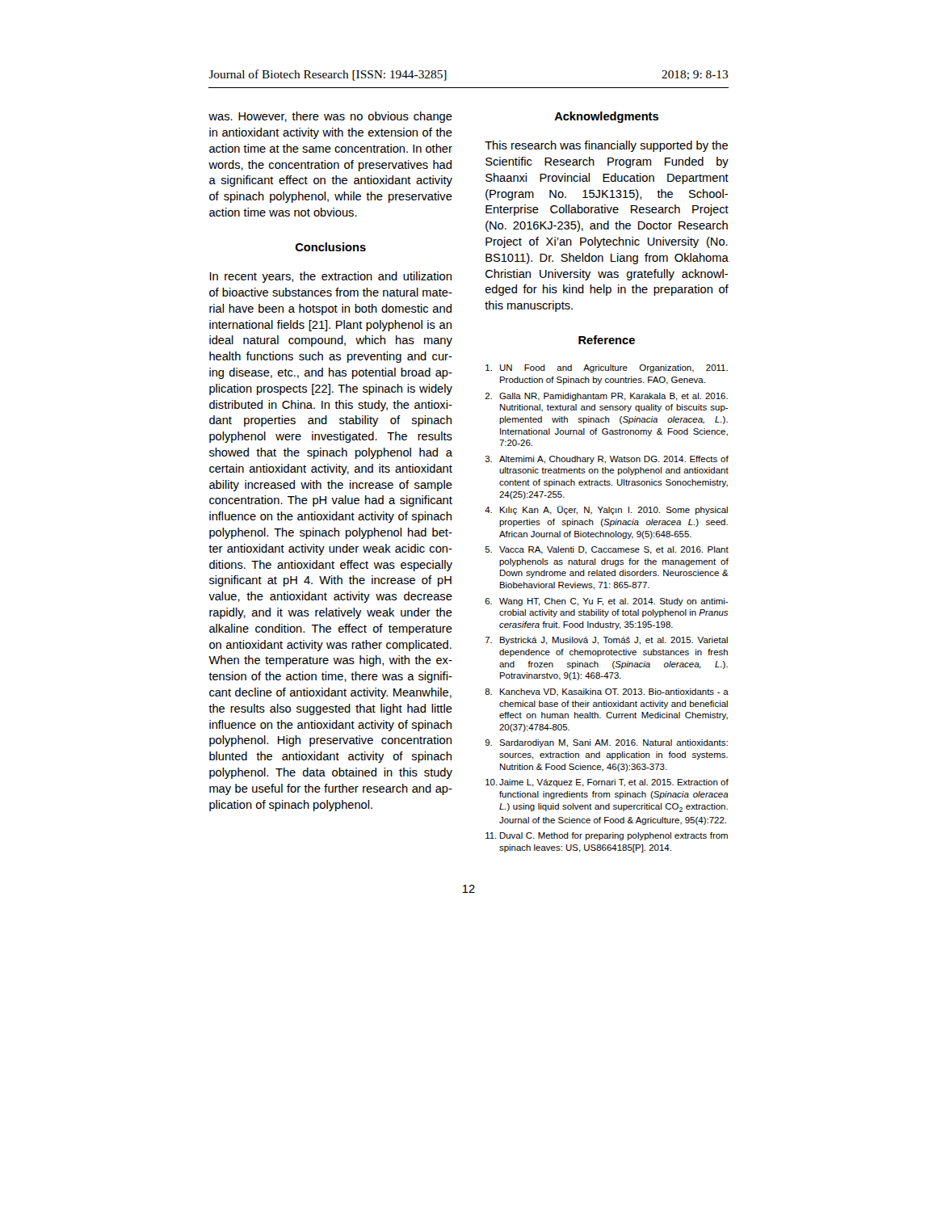Journal of Biotech Research [ISSN: 1944-3285]
2018; 9: 8-13
was. However, there was no obvious change in antioxidant activity with the extension of the action time at the same concentration. In other words, the concentration of preservatives had a significant effect on the antioxidant activity of spinach polyphenol, while the preservative action time was not obvious.
Conclusions
In recent years, the extraction and utilization of bioactive substances from the natural material have been a hotspot in both domestic and international fields [21]. Plant polyphenol is an ideal natural compound, which has many health functions such as preventing and curing disease, etc., and has potential broad application prospects [22]. The spinach is widely distributed in China. In this study, the antioxidant properties and stability of spinach polyphenol were investigated. The results showed that the spinach polyphenol had a certain antioxidant activity, and its antioxidant ability increased with the increase of sample concentration. The pH value had a significant influence on the antioxidant activity of spinach polyphenol. The spinach polyphenol had better antioxidant activity under weak acidic conditions. The antioxidant effect was especially significant at pH 4. With the increase of pH value, the antioxidant activity was decrease rapidly, and it was relatively weak under the alkaline condition. The effect of temperature on antioxidant activity was rather complicated. When the temperature was high, with the extension of the action time, there was a significant decline of antioxidant activity. Meanwhile, the results also suggested that light had little influence on the antioxidant activity of spinach polyphenol. High preservative concentration blunted the antioxidant activity of spinach polyphenol. The data obtained in this study may be useful for the further research and application of spinach polyphenol.
Acknowledgments
This research was financially supported by the Scientific Research Program Funded by Shaanxi Provincial Education Department (Program No. 15JK1315), the School-Enterprise Collaborative Research Project (No. 2016KJ-235), and the Doctor Research Project of Xi’an Polytechnic University (No. BS1011). Dr. Sheldon Liang from Oklahoma Christian University was gratefully acknowledged for his kind help in the preparation of this manuscripts.
Reference
UN Food and Agriculture Organization, 2011. Production of Spinach by countries. FAO, Geneva.
Galla NR, Pamidighantam PR, Karakala B, et al. 2016. Nutritional, textural and sensory quality of biscuits supplemented with spinach (Spinacia oleracea, L.). International Journal of Gastronomy & Food Science, 7:20-26.
Altemimi A, Choudhary R, Watson DG. 2014. Effects of ultrasonic treatments on the polyphenol and antioxidant content of spinach extracts. Ultrasonics Sonochemistry, 24(25):247-255.
Kılıç Kan A, Üçer, N, Yalçın I. 2010. Some physical properties of spinach (Spinacia oleracea L.) seed. African Journal of Biotechnology, 9(5):648-655.
Vacca RA, Valenti D, Caccamese S, et al. 2016. Plant polyphenols as natural drugs for the management of Down syndrome and related disorders. Neuroscience & Biobehavioral Reviews, 71: 865-877.
Wang HT, Chen C, Yu F, et al. 2014. Study on antimicrobial activity and stability of total polyphenol in Pranus cerasifera fruit. Food Industry, 35:195-198.
Bystrická J, Musilová J, Tomáš J, et al. 2015. Varietal dependence of chemoprotective substances in fresh and frozen spinach (Spinacia oleracea, L.). Potravinarstvo, 9(1): 468-473.
Kancheva VD, Kasaikina OT. 2013. Bio-antioxidants - a chemical base of their antioxidant activity and beneficial effect on human health. Current Medicinal Chemistry, 20(37):4784-805.
Sardarodiyan M, Sani AM. 2016. Natural antioxidants: sources, extraction and application in food systems. Nutrition & Food Science, 46(3):363-373.
Jaime L, Vázquez E, Fornari T, et al. 2015. Extraction of functional ingredients from spinach (Spinacia oleracea L.) using liquid solvent and supercritical CO2 extraction. Journal of the Science of Food & Agriculture, 95(4):722.
Duval C. Method for preparing polyphenol extracts from spinach leaves: US, US8664185[P]. 2014.
12